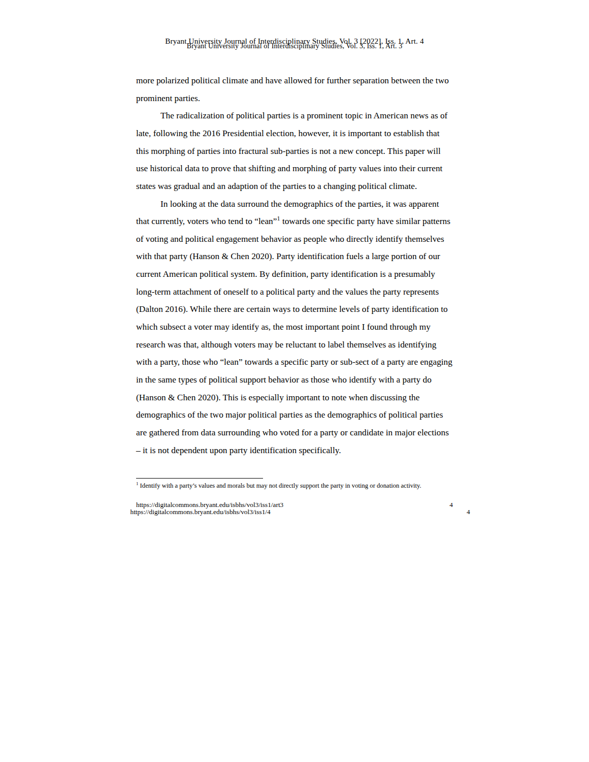Bryant University Journal of Interdisciplinary Studies, Vol. 3 [2022], Iss. 1, Art. 4 Bryant University Journal of Interdisciplinary Studies, Vol. 3, Iss. 1, Art. 3
more polarized political climate and have allowed for further separation between the two prominent parties.
The radicalization of political parties is a prominent topic in American news as of late, following the 2016 Presidential election, however, it is important to establish that this morphing of parties into fractural sub-parties is not a new concept. This paper will use historical data to prove that shifting and morphing of party values into their current states was gradual and an adaption of the parties to a changing political climate.
In looking at the data surround the demographics of the parties, it was apparent that currently, voters who tend to “lean”1 towards one specific party have similar patterns of voting and political engagement behavior as people who directly identify themselves with that party (Hanson & Chen 2020). Party identification fuels a large portion of our current American political system. By definition, party identification is a presumably long-term attachment of oneself to a political party and the values the party represents (Dalton 2016). While there are certain ways to determine levels of party identification to which subsect a voter may identify as, the most important point I found through my research was that, although voters may be reluctant to label themselves as identifying with a party, those who “lean” towards a specific party or sub-sect of a party are engaging in the same types of political support behavior as those who identify with a party do (Hanson & Chen 2020). This is especially important to note when discussing the demographics of the two major political parties as the demographics of political parties are gathered from data surrounding who voted for a party or candidate in major elections – it is not dependent upon party identification specifically.
1 Identify with a party’s values and morals but may not directly support the party in voting or donation activity.
https://digitalcommons.bryant.edu/isbhs/vol3/iss1/art3 https://digitalcommons.bryant.edu/isbhs/vol3/iss1/4
4 4